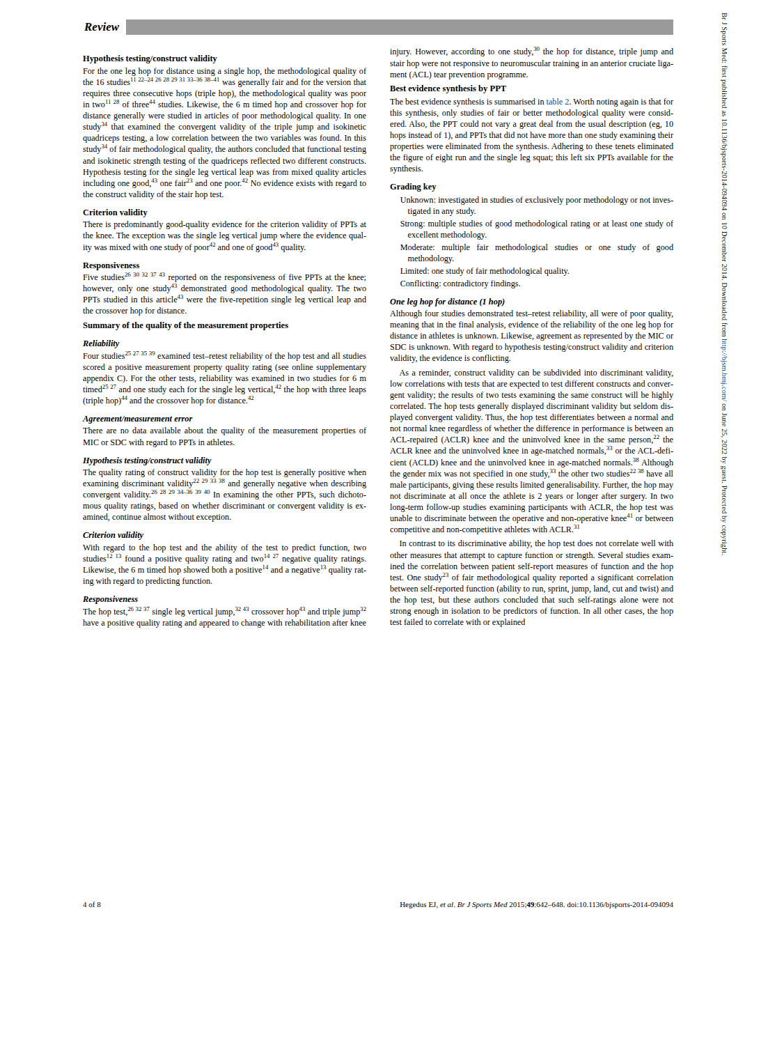Review
Br J Sports Med: first published as 10.1136/bjsports-2014-094094 on 10 December 2014. Downloaded from http://bjsm.bmj.com/ on June 25, 2022 by guest. Protected by copyright.
Hypothesis testing/construct validity
For the one leg hop for distance using a single hop, the methodological quality of the 16 studies11 22–24 26 28 29 31 33–36 38–41 was generally fair and for the version that requires three consecutive hops (triple hop), the methodological quality was poor in two11 28 of three44 studies. Likewise, the 6 m timed hop and crossover hop for distance generally were studied in articles of poor methodological quality. In one study34 that examined the convergent validity of the triple jump and isokinetic quadriceps testing, a low correlation between the two variables was found. In this study34 of fair methodological quality, the authors concluded that functional testing and isokinetic strength testing of the quadriceps reflected two different constructs. Hypothesis testing for the single leg vertical leap was from mixed quality articles including one good,43 one fair23 and one poor.42 No evidence exists with regard to the construct validity of the stair hop test.
Criterion validity
There is predominantly good-quality evidence for the criterion validity of PPTs at the knee. The exception was the single leg vertical jump where the evidence quality was mixed with one study of poor42 and one of good43 quality.
Responsiveness
Five studies26 30 32 37 43 reported on the responsiveness of five PPTs at the knee; however, only one study43 demonstrated good methodological quality. The two PPTs studied in this article43 were the five-repetition single leg vertical leap and the crossover hop for distance.
Summary of the quality of the measurement properties
Reliability
Four studies25 27 35 39 examined test–retest reliability of the hop test and all studies scored a positive measurement property quality rating (see online supplementary appendix C). For the other tests, reliability was examined in two studies for 6 m timed25 27 and one study each for the single leg vertical,42 the hop with three leaps (triple hop)44 and the crossover hop for distance.42
Agreement/measurement error
There are no data available about the quality of the measurement properties of MIC or SDC with regard to PPTs in athletes.
Hypothesis testing/construct validity
The quality rating of construct validity for the hop test is generally positive when examining discriminant validity22 29 33 38 and generally negative when describing convergent validity.26 28 29 34–36 39 40 In examining the other PPTs, such dichotomous quality ratings, based on whether discriminant or convergent validity is examined, continue almost without exception.
Criterion validity
With regard to the hop test and the ability of the test to predict function, two studies12 13 found a positive quality rating and two14 27 negative quality ratings. Likewise, the 6 m timed hop showed both a positive14 and a negative13 quality rating with regard to predicting function.
Responsiveness
The hop test,26 32 37 single leg vertical jump,32 43 crossover hop43 and triple jump32 have a positive quality rating and appeared to change with rehabilitation after knee injury. However, according to one study,30 the hop for distance, triple jump and stair hop were not responsive to neuromuscular training in an anterior cruciate ligament (ACL) tear prevention programme.
Best evidence synthesis by PPT
The best evidence synthesis is summarised in table 2. Worth noting again is that for this synthesis, only studies of fair or better methodological quality were considered. Also, the PPT could not vary a great deal from the usual description (eg, 10 hops instead of 1), and PPTs that did not have more than one study examining their properties were eliminated from the synthesis. Adhering to these tenets eliminated the figure of eight run and the single leg squat; this left six PPTs available for the synthesis.
Grading key
Unknown: investigated in studies of exclusively poor methodology or not investigated in any study.
Strong: multiple studies of good methodological rating or at least one study of excellent methodology.
Moderate: multiple fair methodological studies or one study of good methodology.
Limited: one study of fair methodological quality.
Conflicting: contradictory findings.
One leg hop for distance (1 hop)
Although four studies demonstrated test–retest reliability, all were of poor quality, meaning that in the final analysis, evidence of the reliability of the one leg hop for distance in athletes is unknown. Likewise, agreement as represented by the MIC or SDC is unknown. With regard to hypothesis testing/construct validity and criterion validity, the evidence is conflicting.
As a reminder, construct validity can be subdivided into discriminant validity, low correlations with tests that are expected to test different constructs and convergent validity; the results of two tests examining the same construct will be highly correlated. The hop tests generally displayed discriminant validity but seldom displayed convergent validity. Thus, the hop test differentiates between a normal and not normal knee regardless of whether the difference in performance is between an ACL-repaired (ACLR) knee and the uninvolved knee in the same person,22 the ACLR knee and the uninvolved knee in age-matched normals,33 or the ACL-deficient (ACLD) knee and the uninvolved knee in age-matched normals.38 Although the gender mix was not specified in one study,33 the other two studies22 38 have all male participants, giving these results limited generalisability. Further, the hop may not discriminate at all once the athlete is 2 years or longer after surgery. In two long-term follow-up studies examining participants with ACLR, the hop test was unable to discriminate between the operative and non-operative knee41 or between competitive and non-competitive athletes with ACLR.31
In contrast to its discriminative ability, the hop test does not correlate well with other measures that attempt to capture function or strength. Several studies examined the correlation between patient self-report measures of function and the hop test. One study23 of fair methodological quality reported a significant correlation between self-reported function (ability to run, sprint, jump, land, cut and twist) and the hop test, but these authors concluded that such self-ratings alone were not strong enough in isolation to be predictors of function. In all other cases, the hop test failed to correlate with or explained
4 of 8
Hegedus EJ, et al. Br J Sports Med 2015;49:642–648. doi:10.1136/bjsports-2014-094094